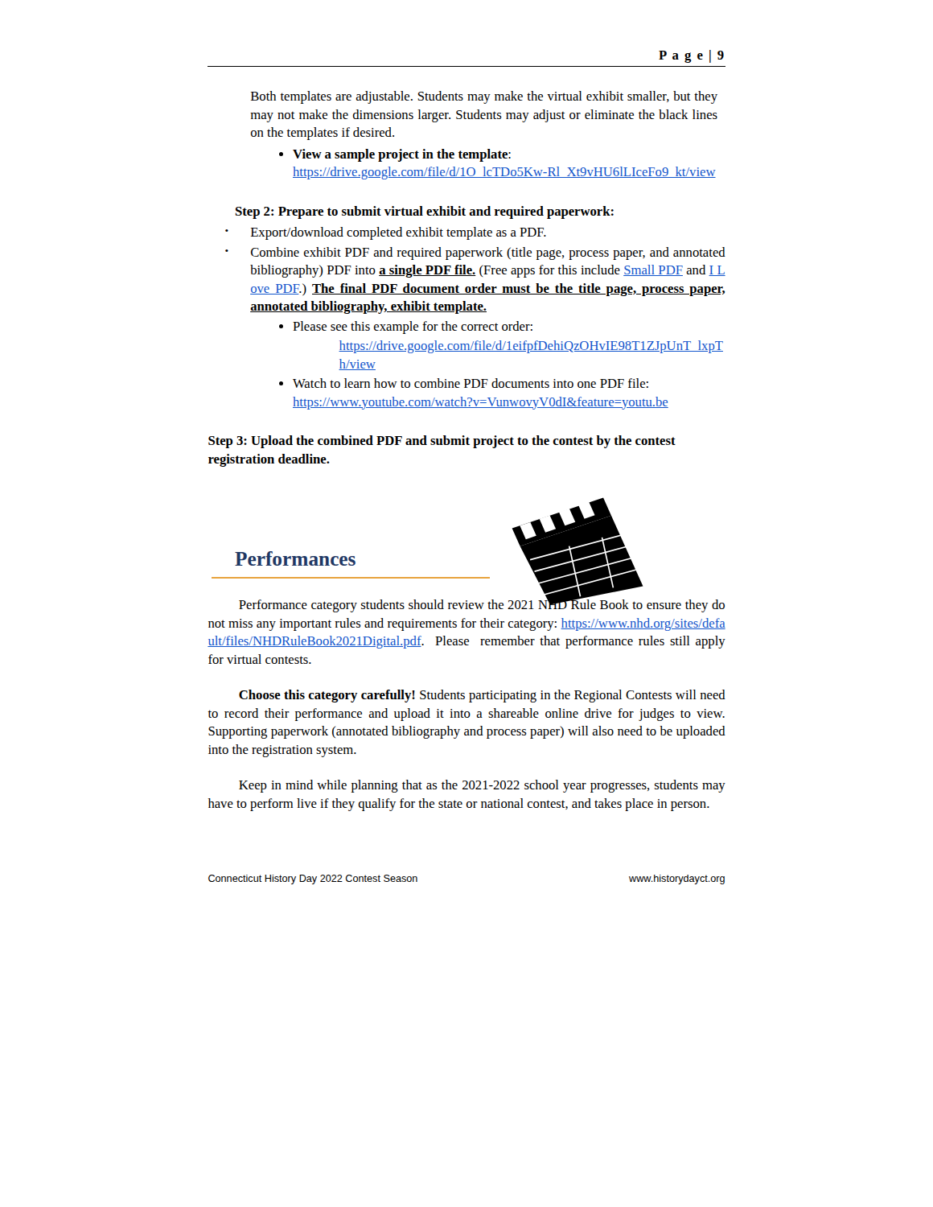P a g e | 9
Both templates are adjustable. Students may make the virtual exhibit smaller, but they may not make the dimensions larger. Students may adjust or eliminate the black lines on the templates if desired.
View a sample project in the template:
https://drive.google.com/file/d/1O_lcTDo5Kw-Rl_Xt9vHU6lLIceFo9_kt/view
Step 2: Prepare to submit virtual exhibit and required paperwork:
Export/download completed exhibit template as a PDF.
Combine exhibit PDF and required paperwork (title page, process paper, and annotated bibliography) PDF into a single PDF file. (Free apps for this include Small PDF and I Love PDF.) The final PDF document order must be the title page, process paper, annotated bibliography, exhibit template.
Please see this example for the correct order:
https://drive.google.com/file/d/1eifpfDehiQzOHvIE98T1ZJpUnT_lxpTh/view
Watch to learn how to combine PDF documents into one PDF file:
https://www.youtube.com/watch?v=VunwovyV0dI&feature=youtu.be
Step 3: Upload the combined PDF and submit project to the contest by the contest registration deadline.
Performances
Performance category students should review the 2021 NHD Rule Book to ensure they do not miss any important rules and requirements for their category: https://www.nhd.org/sites/default/files/NHDRuleBook2021Digital.pdf. Please remember that performance rules still apply for virtual contests.
Choose this category carefully! Students participating in the Regional Contests will need to record their performance and upload it into a shareable online drive for judges to view. Supporting paperwork (annotated bibliography and process paper) will also need to be uploaded into the registration system.
Keep in mind while planning that as the 2021-2022 school year progresses, students may have to perform live if they qualify for the state or national contest, and takes place in person.
Connecticut History Day 2022 Contest Season www.historydayct.org